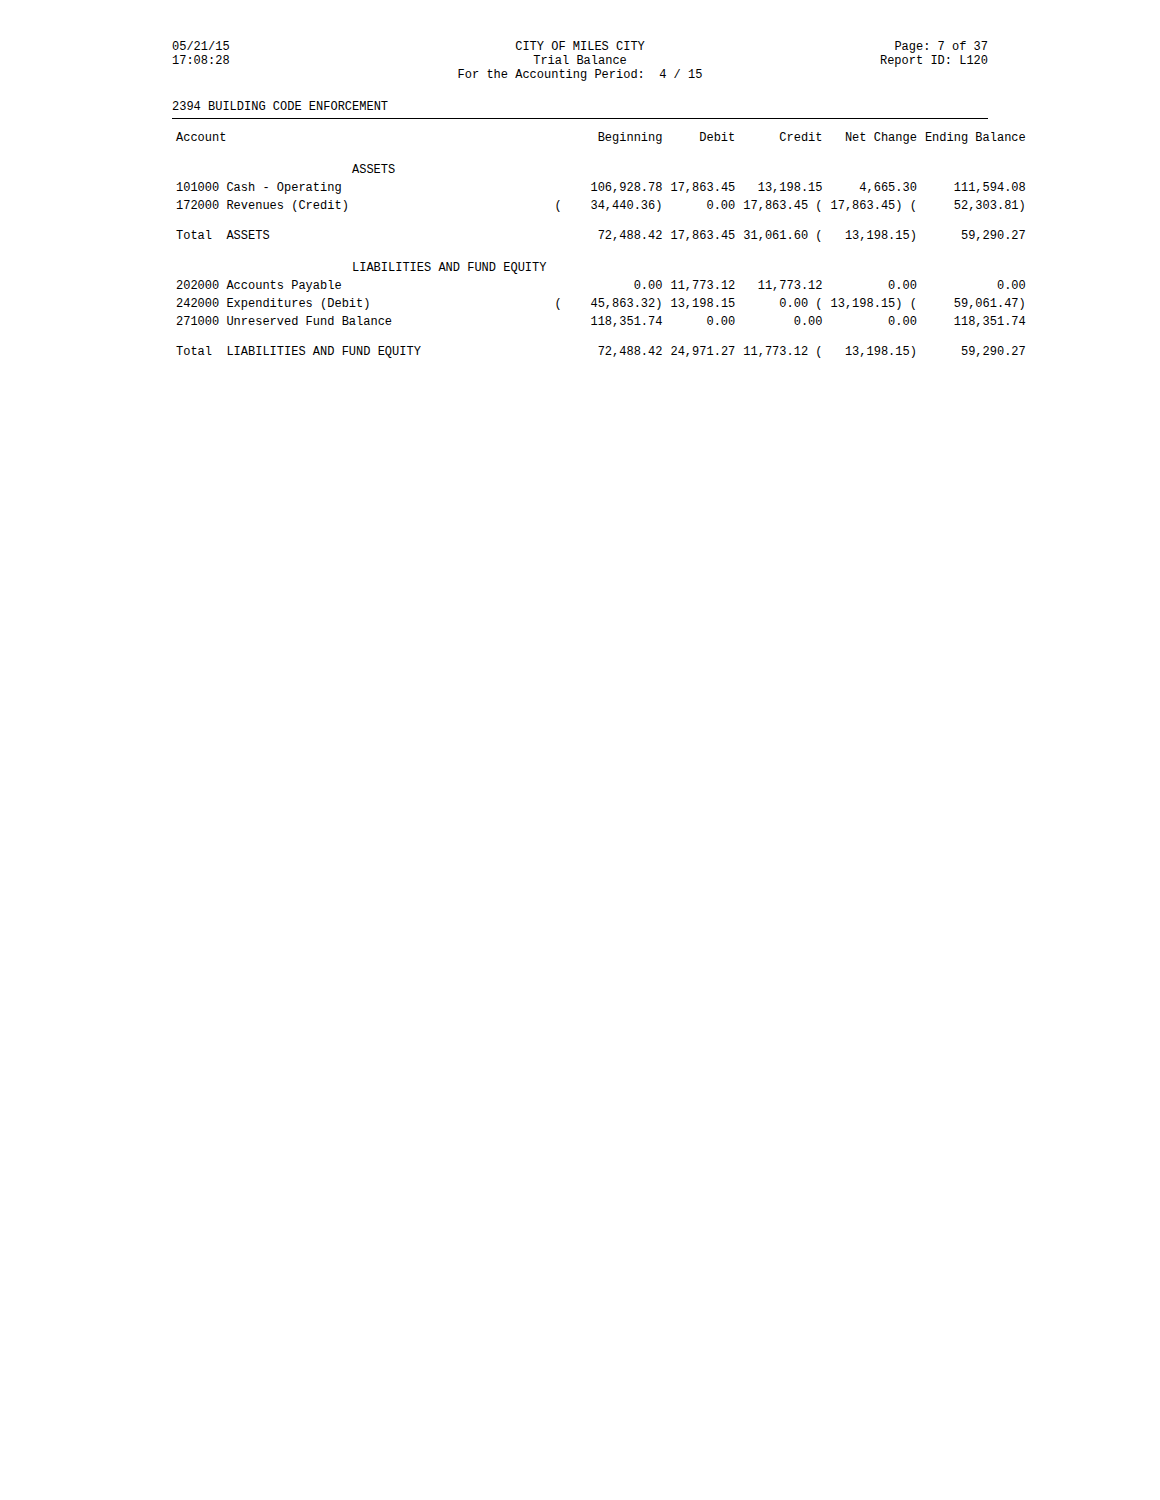05/21/15
17:08:28
CITY OF MILES CITY
Trial Balance
For the Accounting Period: 4 / 15
Page: 7 of 37
Report ID: L120
2394 BUILDING CODE ENFORCEMENT
| Account | Beginning | Debit | Credit | Net Change | Ending Balance |
| --- | --- | --- | --- | --- | --- |
| ASSETS | |
| 101000 Cash - Operating | 106,928.78 | 17,863.45 | 13,198.15 | 4,665.30 | 111,594.08 |
| 172000 Revenues (Credit) | ( 34,440.36) | 0.00 | 17,863.45 ( | 17,863.45) ( | 52,303.81) |
| Total ASSETS | 72,488.42 | 17,863.45 | 31,061.60 ( | 13,198.15) | 59,290.27 |
| LIABILITIES AND FUND EQUITY | |
| 202000 Accounts Payable | 0.00 | 11,773.12 | 11,773.12 | 0.00 | 0.00 |
| 242000 Expenditures (Debit) | ( 45,863.32) | 13,198.15 | 0.00 ( | 13,198.15) ( | 59,061.47) |
| 271000 Unreserved Fund Balance | 118,351.74 | 0.00 | 0.00 | 0.00 | 118,351.74 |
| Total LIABILITIES AND FUND EQUITY | 72,488.42 | 24,971.27 | 11,773.12 ( | 13,198.15) | 59,290.27 |